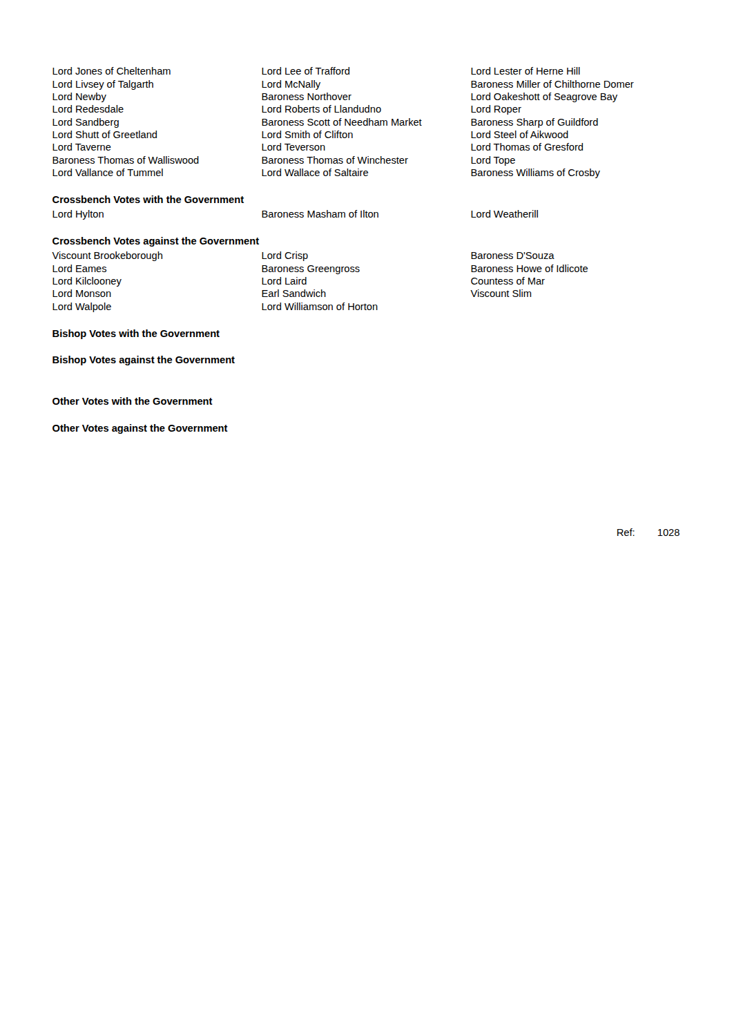| Lord Jones of Cheltenham | Lord Lee of Trafford | Lord Lester of Herne Hill |
| Lord Livsey of Talgarth | Lord McNally | Baroness Miller of Chilthorne Domer |
| Lord Newby | Baroness Northover | Lord Oakeshott of Seagrove Bay |
| Lord Redesdale | Lord Roberts of Llandudno | Lord Roper |
| Lord Sandberg | Baroness Scott of Needham Market | Baroness Sharp of Guildford |
| Lord Shutt of Greetland | Lord Smith of Clifton | Lord Steel of Aikwood |
| Lord Taverne | Lord Teverson | Lord Thomas of Gresford |
| Baroness Thomas of Walliswood | Baroness Thomas of Winchester | Lord Tope |
| Lord Vallance of Tummel | Lord Wallace of Saltaire | Baroness Williams of Crosby |
Crossbench Votes with the Government
| Lord Hylton | Baroness Masham of Ilton | Lord Weatherill |
Crossbench Votes against the Government
| Viscount Brookeborough | Lord Crisp | Baroness D'Souza |
| Lord Eames | Baroness Greengross | Baroness Howe of Idlicote |
| Lord Kilclooney | Lord Laird | Countess of Mar |
| Lord Monson | Earl Sandwich | Viscount Slim |
| Lord Walpole | Lord Williamson of Horton | |
Bishop Votes with the Government
Bishop Votes against the Government
Other Votes with the Government
Other Votes against the Government
Ref: 1028